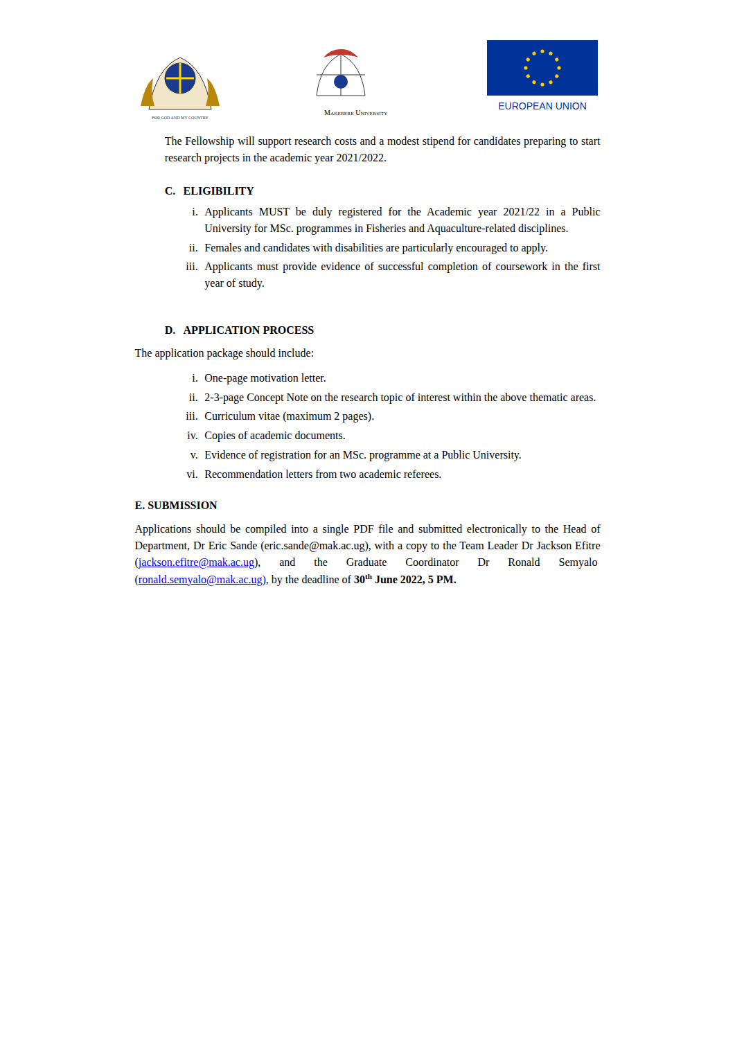Makerere University
The Fellowship will support research costs and a modest stipend for candidates preparing to start research projects in the academic year 2021/2022.
C. ELIGIBILITY
Applicants MUST be duly registered for the Academic year 2021/22 in a Public University for MSc. programmes in Fisheries and Aquaculture-related disciplines.
Females and candidates with disabilities are particularly encouraged to apply.
Applicants must provide evidence of successful completion of coursework in the first year of study.
D. APPLICATION PROCESS
The application package should include:
One-page motivation letter.
2-3-page Concept Note on the research topic of interest within the above thematic areas.
Curriculum vitae (maximum 2 pages).
Copies of academic documents.
Evidence of registration for an MSc. programme at a Public University.
Recommendation letters from two academic referees.
E. SUBMISSION
Applications should be compiled into a single PDF file and submitted electronically to the Head of Department, Dr Eric Sande (eric.sande@mak.ac.ug), with a copy to the Team Leader Dr Jackson Efitre (jackson.efitre@mak.ac.ug), and the Graduate Coordinator Dr Ronald Semyalo (ronald.semyalo@mak.ac.ug), by the deadline of 30th June 2022, 5 PM.